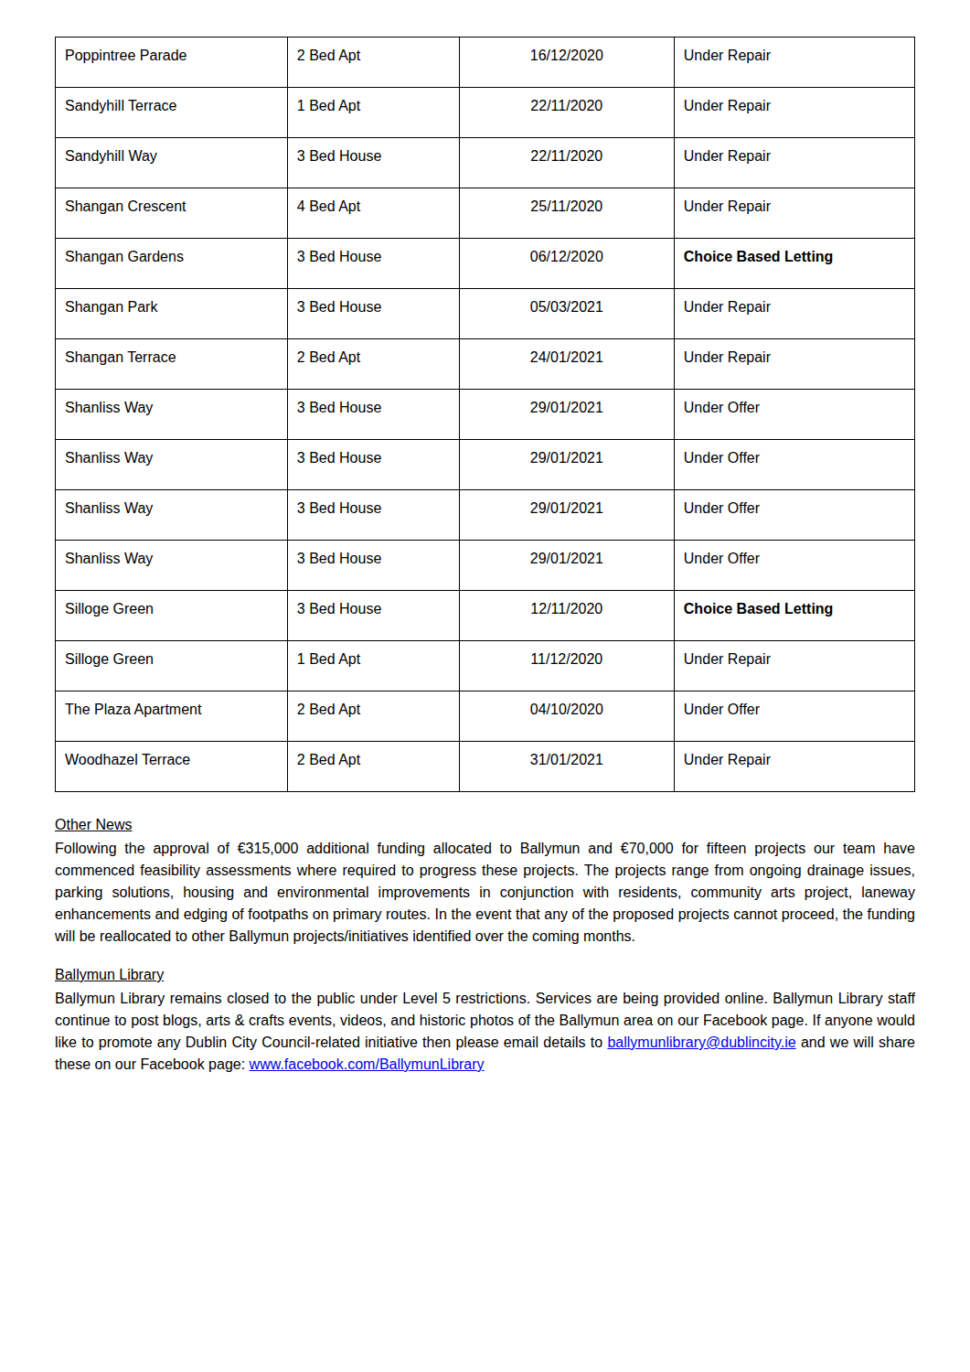| Poppintree Parade | 2 Bed Apt | 16/12/2020 | Under Repair |
| Sandyhill Terrace | 1 Bed Apt | 22/11/2020 | Under Repair |
| Sandyhill Way | 3 Bed House | 22/11/2020 | Under Repair |
| Shangan Crescent | 4 Bed Apt | 25/11/2020 | Under Repair |
| Shangan Gardens | 3 Bed House | 06/12/2020 | Choice Based Letting |
| Shangan Park | 3 Bed House | 05/03/2021 | Under Repair |
| Shangan Terrace | 2 Bed Apt | 24/01/2021 | Under Repair |
| Shanliss Way | 3 Bed House | 29/01/2021 | Under Offer |
| Shanliss Way | 3 Bed House | 29/01/2021 | Under Offer |
| Shanliss Way | 3 Bed House | 29/01/2021 | Under Offer |
| Shanliss Way | 3 Bed House | 29/01/2021 | Under Offer |
| Silloge Green | 3 Bed House | 12/11/2020 | Choice Based Letting |
| Silloge Green | 1 Bed Apt | 11/12/2020 | Under Repair |
| The Plaza Apartment | 2 Bed Apt | 04/10/2020 | Under Offer |
| Woodhazel Terrace | 2 Bed Apt | 31/01/2021 | Under Repair |
Other News
Following the approval of €315,000 additional funding allocated to Ballymun and €70,000 for fifteen projects our team have commenced feasibility assessments where required to progress these projects. The projects range from ongoing drainage issues, parking solutions, housing and environmental improvements in conjunction with residents, community arts project, laneway enhancements and edging of footpaths on primary routes. In the event that any of the proposed projects cannot proceed, the funding will be reallocated to other Ballymun projects/initiatives identified over the coming months.
Ballymun Library
Ballymun Library remains closed to the public under Level 5 restrictions. Services are being provided online. Ballymun Library staff continue to post blogs, arts & crafts events, videos, and historic photos of the Ballymun area on our Facebook page. If anyone would like to promote any Dublin City Council-related initiative then please email details to ballymunlibrary@dublincity.ie and we will share these on our Facebook page: www.facebook.com/BallymunLibrary